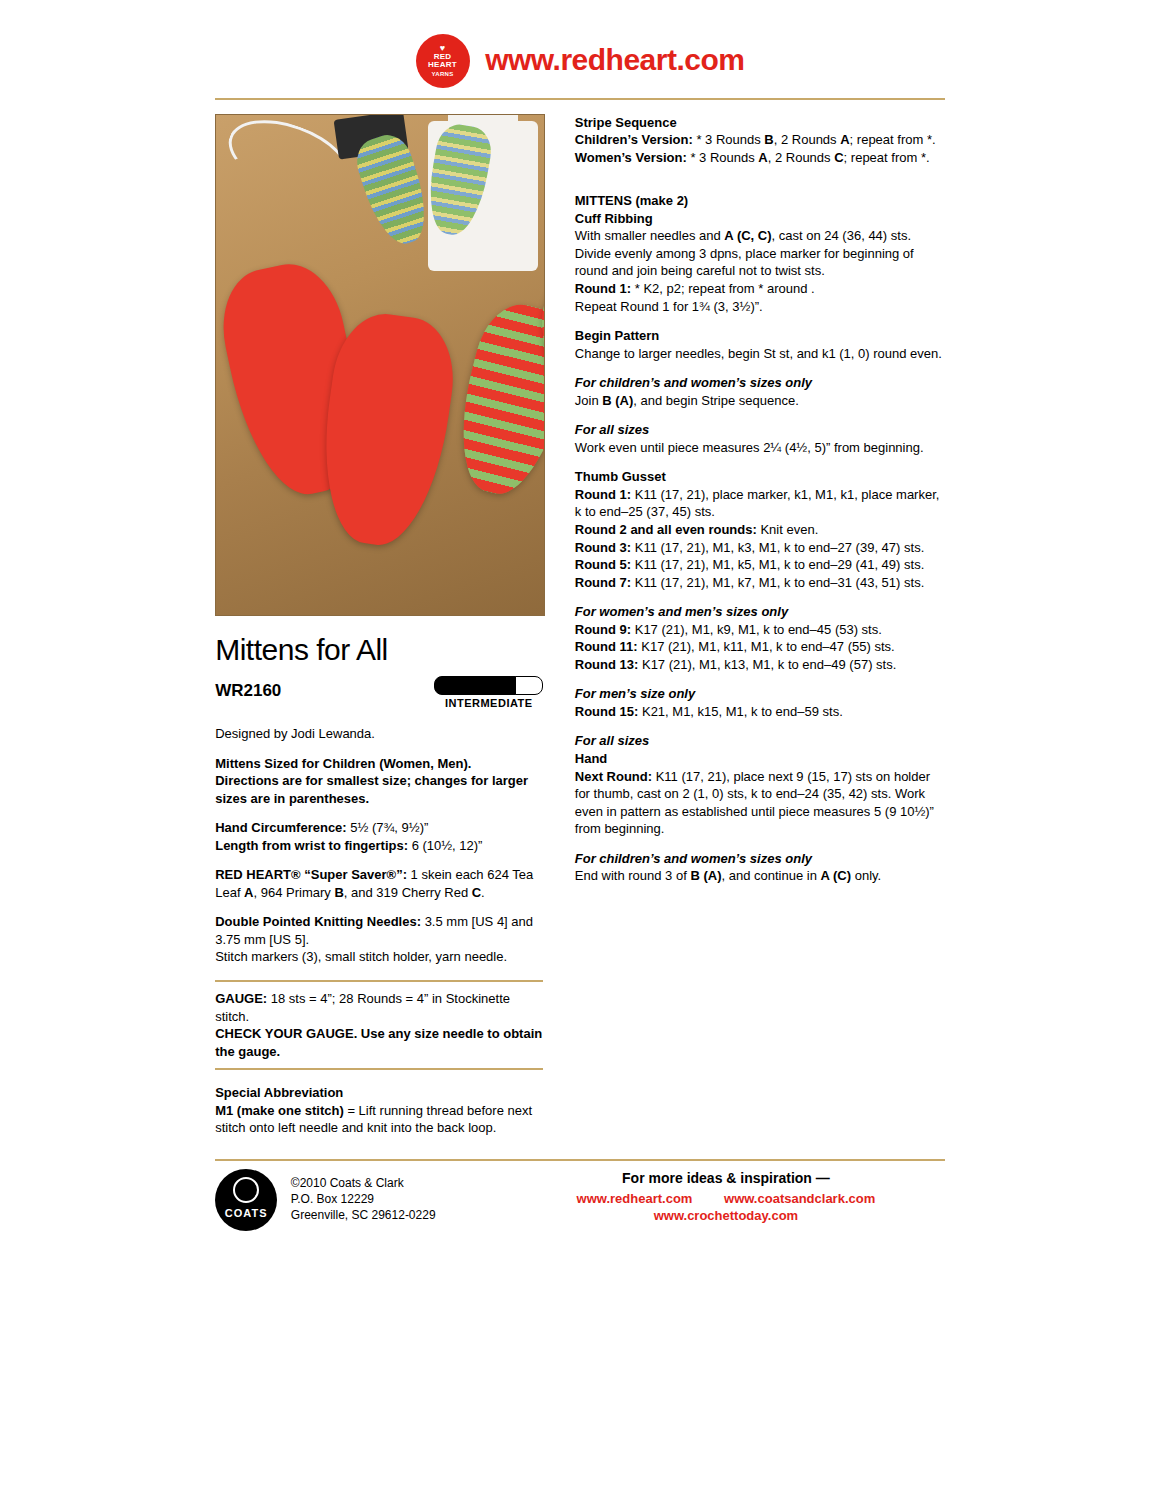♥ RED
HEART
YARNS
www.redheart.com
Mittens for All
WR2160
INTERMEDIATE
Designed by Jodi Lewanda.
Mittens Sized for Children (Women, Men).
Directions are for smallest size; changes for larger sizes are in parentheses.
Hand Circumference: 5½ (7¾, 9½)”
Length from wrist to fingertips: 6 (10½, 12)”
RED HEART® “Super Saver®”: 1 skein each 624 Tea Leaf A, 964 Primary B, and 319 Cherry Red C.
Double Pointed Knitting Needles: 3.5 mm [US 4] and 3.75 mm [US 5].
Stitch markers (3), small stitch holder, yarn needle.
GAUGE: 18 sts = 4”; 28 Rounds = 4” in Stockinette stitch.
CHECK YOUR GAUGE. Use any size needle to obtain the gauge.
Special Abbreviation
M1 (make one stitch) = Lift running thread before next stitch onto left needle and knit into the back loop.
Stripe Sequence
Children’s Version: * 3 Rounds B, 2 Rounds A; repeat from *.
Women’s Version: * 3 Rounds A, 2 Rounds C; repeat from *.
MITTENS (make 2)
Cuff Ribbing
With smaller needles and A (C, C), cast on 24 (36, 44) sts. Divide evenly among 3 dpns, place marker for beginning of round and join being careful not to twist sts.
Round 1: * K2, p2; repeat from * around .
Repeat Round 1 for 1¾ (3, 3½)”.
Begin Pattern
Change to larger needles, begin St st, and k1 (1, 0) round even.
For children’s and women’s sizes only
Join B (A), and begin Stripe sequence.
For all sizes
Work even until piece measures 2¼ (4½, 5)” from beginning.
Thumb Gusset
Round 1: K11 (17, 21), place marker, k1, M1, k1, place marker, k to end–25 (37, 45) sts.
Round 2 and all even rounds: Knit even.
Round 3: K11 (17, 21), M1, k3, M1, k to end–27 (39, 47) sts.
Round 5: K11 (17, 21), M1, k5, M1, k to end–29 (41, 49) sts.
Round 7: K11 (17, 21), M1, k7, M1, k to end–31 (43, 51) sts.
For women’s and men’s sizes only
Round 9: K17 (21), M1, k9, M1, k to end–45 (53) sts.
Round 11: K17 (21), M1, k11, M1, k to end–47 (55) sts.
Round 13: K17 (21), M1, k13, M1, k to end–49 (57) sts.
For men’s size only
Round 15: K21, M1, k15, M1, k to end–59 sts.
For all sizes
Hand
Next Round: K11 (17, 21), place next 9 (15, 17) sts on holder for thumb, cast on 2 (1, 0) sts, k to end–24 (35, 42) sts. Work even in pattern as established until piece measures 5 (9 10½)” from beginning.
For children’s and women’s sizes only
End with round 3 of B (A), and continue in A (C) only.
COATS
©2010 Coats & Clark
P.O. Box 12229
Greenville, SC 29612-0229
For more ideas & inspiration —
www.redheart.com www.coatsandclark.com
www.crochettoday.com